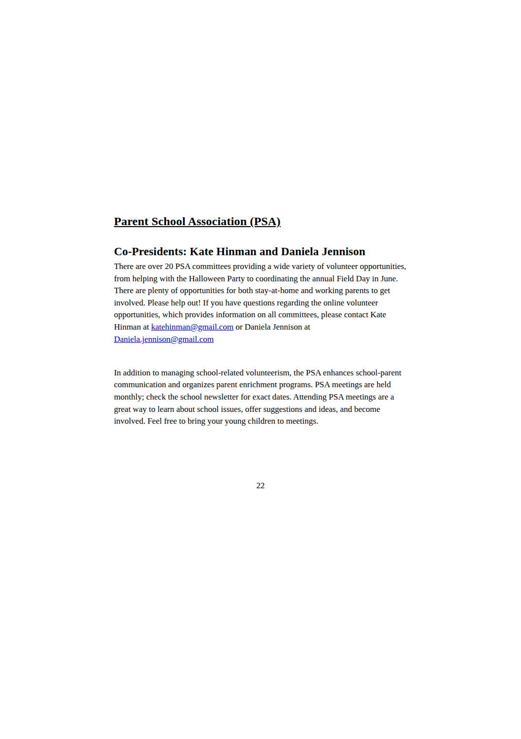Parent School Association (PSA)
Co-Presidents: Kate Hinman and Daniela Jennison
There are over 20 PSA committees providing a wide variety of volunteer opportunities, from helping with the Halloween Party to coordinating the annual Field Day in June. There are plenty of opportunities for both stay-at-home and working parents to get involved. Please help out! If you have questions regarding the online volunteer opportunities, which provides information on all committees, please contact Kate Hinman at katehinman@gmail.com or Daniela Jennison at Daniela.jennison@gmail.com
In addition to managing school-related volunteerism, the PSA enhances school-parent communication and organizes parent enrichment programs. PSA meetings are held monthly; check the school newsletter for exact dates. Attending PSA meetings are a great way to learn about school issues, offer suggestions and ideas, and become involved. Feel free to bring your young children to meetings.
22